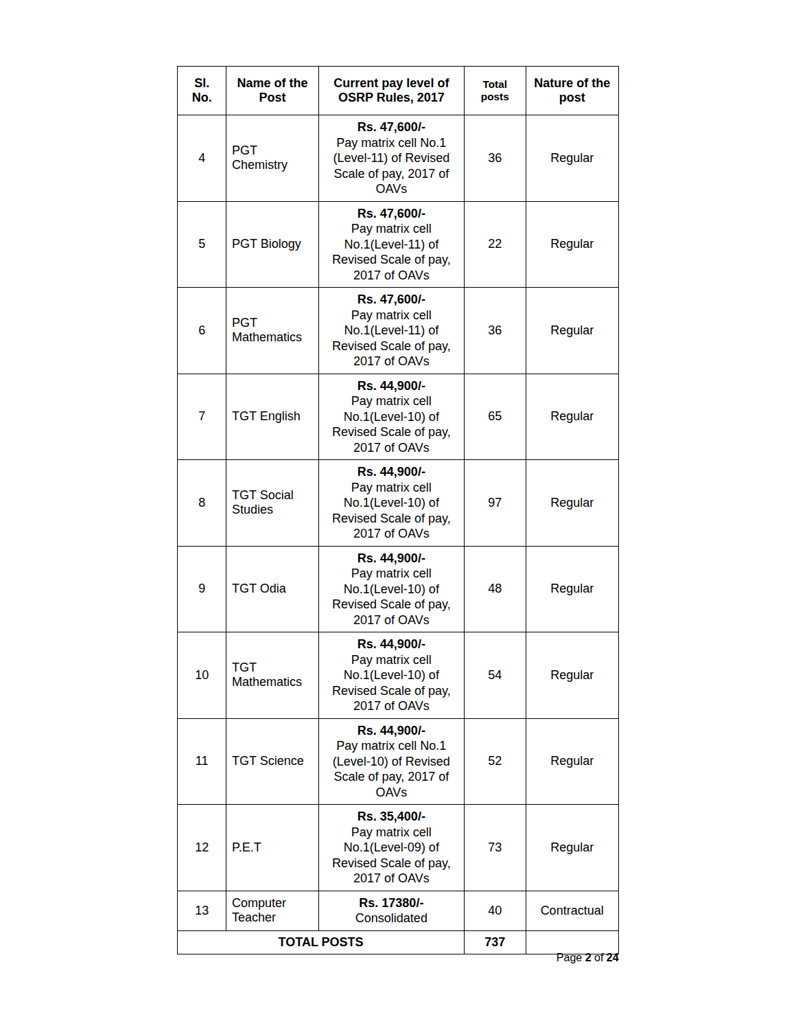| Sl. No. | Name of the Post | Current pay level of OSRP Rules, 2017 | Total posts | Nature of the post |
| --- | --- | --- | --- | --- |
| 4 | PGT Chemistry | Rs. 47,600/- Pay matrix cell No.1 (Level-11) of Revised Scale of pay, 2017 of OAVs | 36 | Regular |
| 5 | PGT Biology | Rs. 47,600/- Pay matrix cell No.1(Level-11) of Revised Scale of pay, 2017 of OAVs | 22 | Regular |
| 6 | PGT Mathematics | Rs. 47,600/- Pay matrix cell No.1(Level-11) of Revised Scale of pay, 2017 of OAVs | 36 | Regular |
| 7 | TGT English | Rs. 44,900/- Pay matrix cell No.1(Level-10) of Revised Scale of pay, 2017 of OAVs | 65 | Regular |
| 8 | TGT Social Studies | Rs. 44,900/- Pay matrix cell No.1(Level-10) of Revised Scale of pay, 2017 of OAVs | 97 | Regular |
| 9 | TGT Odia | Rs. 44,900/- Pay matrix cell No.1(Level-10) of Revised Scale of pay, 2017 of OAVs | 48 | Regular |
| 10 | TGT Mathematics | Rs. 44,900/- Pay matrix cell No.1(Level-10) of Revised Scale of pay, 2017 of OAVs | 54 | Regular |
| 11 | TGT Science | Rs. 44,900/- Pay matrix cell No.1 (Level-10) of Revised Scale of pay, 2017 of OAVs | 52 | Regular |
| 12 | P.E.T | Rs. 35,400/- Pay matrix cell No.1(Level-09) of Revised Scale of pay, 2017 of OAVs | 73 | Regular |
| 13 | Computer Teacher | Rs. 17380/- Consolidated | 40 | Contractual |
| TOTAL POSTS | 737 | |
Page 2 of 24